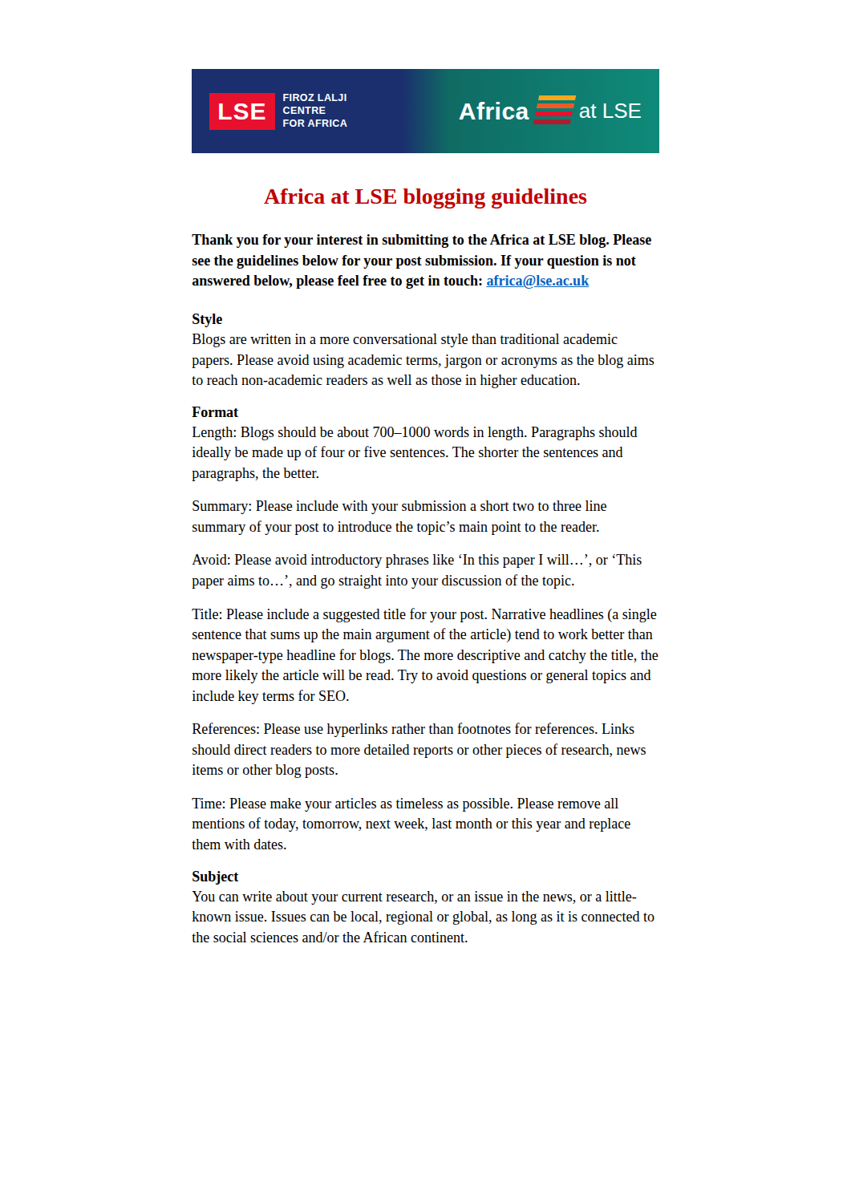LSE Firoz Lalji
Centre
for Africa
Africa at LSE
Africa at LSE blogging guidelines
Thank you for your interest in submitting to the Africa at LSE blog. Please see the guidelines below for your post submission. If your question is not answered below, please feel free to get in touch: africa@lse.ac.uk
Style
Blogs are written in a more conversational style than traditional academic papers. Please avoid using academic terms, jargon or acronyms as the blog aims to reach non-academic readers as well as those in higher education.
Format
Length: Blogs should be about 700–1000 words in length. Paragraphs should ideally be made up of four or five sentences. The shorter the sentences and paragraphs, the better.
Summary: Please include with your submission a short two to three line summary of your post to introduce the topic’s main point to the reader.
Avoid: Please avoid introductory phrases like ‘In this paper I will…’, or ‘This paper aims to…’, and go straight into your discussion of the topic.
Title: Please include a suggested title for your post. Narrative headlines (a single sentence that sums up the main argument of the article) tend to work better than newspaper-type headline for blogs. The more descriptive and catchy the title, the more likely the article will be read. Try to avoid questions or general topics and include key terms for SEO.
References: Please use hyperlinks rather than footnotes for references. Links should direct readers to more detailed reports or other pieces of research, news items or other blog posts.
Time: Please make your articles as timeless as possible. Please remove all mentions of today, tomorrow, next week, last month or this year and replace them with dates.
Subject
You can write about your current research, or an issue in the news, or a little-known issue. Issues can be local, regional or global, as long as it is connected to the social sciences and/or the African continent.